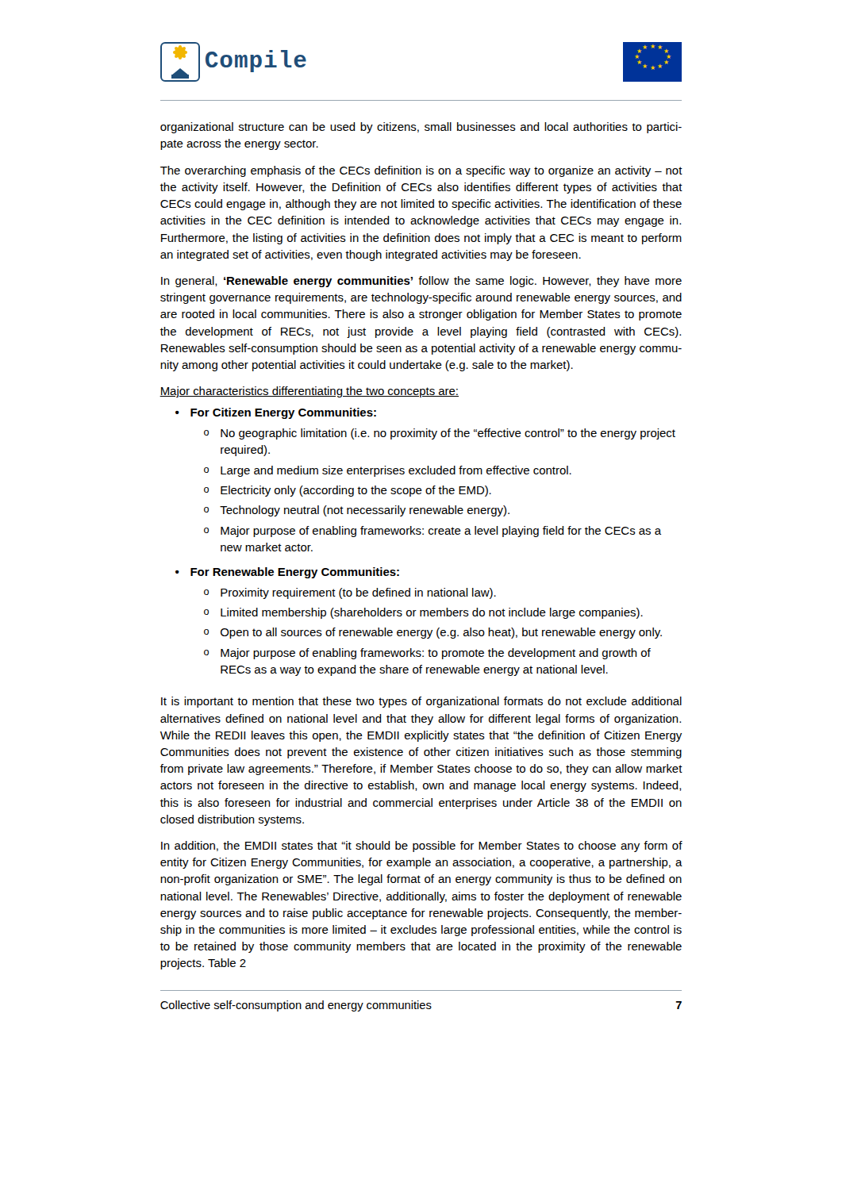Compile
organizational structure can be used by citizens, small businesses and local authorities to participate across the energy sector.
The overarching emphasis of the CECs definition is on a specific way to organize an activity – not the activity itself. However, the Definition of CECs also identifies different types of activities that CECs could engage in, although they are not limited to specific activities. The identification of these activities in the CEC definition is intended to acknowledge activities that CECs may engage in. Furthermore, the listing of activities in the definition does not imply that a CEC is meant to perform an integrated set of activities, even though integrated activities may be foreseen.
In general, ‘Renewable energy communities’ follow the same logic. However, they have more stringent governance requirements, are technology-specific around renewable energy sources, and are rooted in local communities. There is also a stronger obligation for Member States to promote the development of RECs, not just provide a level playing field (contrasted with CECs). Renewables self-consumption should be seen as a potential activity of a renewable energy community among other potential activities it could undertake (e.g. sale to the market).
Major characteristics differentiating the two concepts are:
For Citizen Energy Communities:
No geographic limitation (i.e. no proximity of the “effective control” to the energy project required).
Large and medium size enterprises excluded from effective control.
Electricity only (according to the scope of the EMD).
Technology neutral (not necessarily renewable energy).
Major purpose of enabling frameworks: create a level playing field for the CECs as a new market actor.
For Renewable Energy Communities:
Proximity requirement (to be defined in national law).
Limited membership (shareholders or members do not include large companies).
Open to all sources of renewable energy (e.g. also heat), but renewable energy only.
Major purpose of enabling frameworks: to promote the development and growth of RECs as a way to expand the share of renewable energy at national level.
It is important to mention that these two types of organizational formats do not exclude additional alternatives defined on national level and that they allow for different legal forms of organization. While the REDII leaves this open, the EMDII explicitly states that “the definition of Citizen Energy Communities does not prevent the existence of other citizen initiatives such as those stemming from private law agreements.” Therefore, if Member States choose to do so, they can allow market actors not foreseen in the directive to establish, own and manage local energy systems. Indeed, this is also foreseen for industrial and commercial enterprises under Article 38 of the EMDII on closed distribution systems.
In addition, the EMDII states that “it should be possible for Member States to choose any form of entity for Citizen Energy Communities, for example an association, a cooperative, a partnership, a non-profit organization or SME”. The legal format of an energy community is thus to be defined on national level. The Renewables’ Directive, additionally, aims to foster the deployment of renewable energy sources and to raise public acceptance for renewable projects. Consequently, the membership in the communities is more limited – it excludes large professional entities, while the control is to be retained by those community members that are located in the proximity of the renewable projects. Table 2
Collective self-consumption and energy communities 7